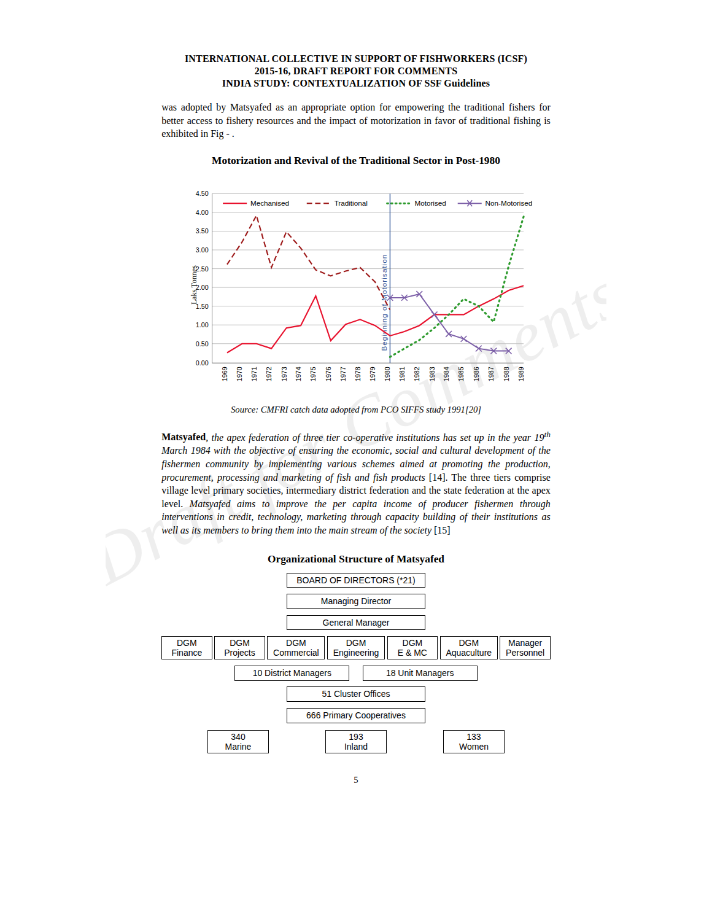Draft for Comments
INTERNATIONAL COLLECTIVE IN SUPPORT OF FISHWORKERS (ICSF)
2015-16, DRAFT REPORT FOR COMMENTS
INDIA STUDY: CONTEXTUALIZATION OF SSF Guidelines
was adopted by Matsyafed as an appropriate option for empowering the traditional fishers for better access to fishery resources and the impact of motorization in favor of traditional fishing is exhibited in Fig - .
Motorization and Revival of the Traditional Sector in Post-1980
Laks Tonnes
4.50 4.00 3.50 3.00 2.50 2.00 1.50 1.00 0.50 0.00 Mechanised Traditional Motorised Non-Motorised Beginning of Motorisation 1969 1970 1971 1972 1973 1974 1975 1976 1977 1978 1979 1980 1981 1982 1983 1984 1985 1986 1987 1988 1989
Source: CMFRI catch data adopted from PCO SIFFS study 1991[20]
Matsyafed, the apex federation of three tier co-operative institutions has set up in the year 19th March 1984 with the objective of ensuring the economic, social and cultural development of the fishermen community by implementing various schemes aimed at promoting the production, procurement, processing and marketing of fish and fish products [14]. The three tiers comprise village level primary societies, intermediary district federation and the state federation at the apex level. Matsyafed aims to improve the per capita income of producer fishermen through interventions in credit, technology, marketing through capacity building of their institutions as well as its members to bring them into the main stream of the society [15]
Organizational Structure of Matsyafed
BOARD OF DIRECTORS (*21)
Managing Director
General Manager
DGM
Finance
DGM
Projects
DGM
Commercial
DGM
Engineering
DGM
E & MC
DGM
Aquaculture
Manager
Personnel
10 District Managers
18 Unit Managers
51 Cluster Offices
666 Primary Cooperatives
340
Marine
193
Inland
133
Women
5